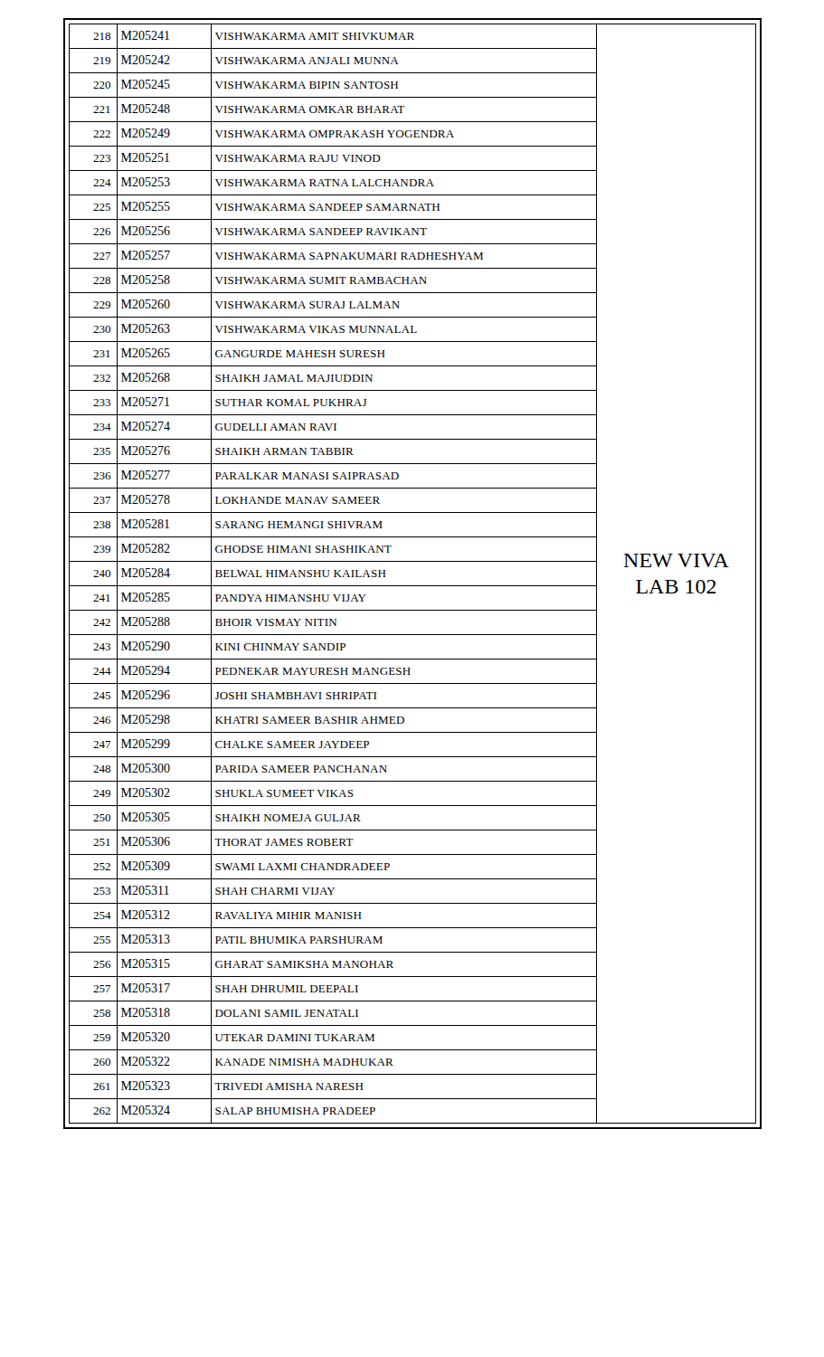| 218 | M205241 | VISHWAKARMA AMIT SHIVKUMAR | NEW VIVA LAB 102 |
| 219 | M205242 | VISHWAKARMA ANJALI MUNNA |
| 220 | M205245 | VISHWAKARMA BIPIN SANTOSH |
| 221 | M205248 | VISHWAKARMA OMKAR BHARAT |
| 222 | M205249 | VISHWAKARMA OMPRAKASH YOGENDRA |
| 223 | M205251 | VISHWAKARMA RAJU VINOD |
| 224 | M205253 | VISHWAKARMA RATNA LALCHANDRA |
| 225 | M205255 | VISHWAKARMA SANDEEP SAMARNATH |
| 226 | M205256 | VISHWAKARMA SANDEEP RAVIKANT |
| 227 | M205257 | VISHWAKARMA SAPNAKUMARI RADHESHYAM |
| 228 | M205258 | VISHWAKARMA SUMIT RAMBACHAN |
| 229 | M205260 | VISHWAKARMA SURAJ LALMAN |
| 230 | M205263 | VISHWAKARMA VIKAS MUNNALAL |
| 231 | M205265 | GANGURDE MAHESH SURESH |
| 232 | M205268 | SHAIKH JAMAL MAJIUDDIN |
| 233 | M205271 | SUTHAR KOMAL PUKHRAJ |
| 234 | M205274 | GUDELLI AMAN RAVI |
| 235 | M205276 | SHAIKH ARMAN TABBIR |
| 236 | M205277 | PARALKAR MANASI SAIPRASAD |
| 237 | M205278 | LOKHANDE MANAV SAMEER |
| 238 | M205281 | SARANG HEMANGI SHIVRAM |
| 239 | M205282 | GHODSE HIMANI SHASHIKANT |
| 240 | M205284 | BELWAL HIMANSHU KAILASH |
| 241 | M205285 | PANDYA HIMANSHU VIJAY |
| 242 | M205288 | BHOIR VISMAY NITIN |
| 243 | M205290 | KINI CHINMAY SANDIP |
| 244 | M205294 | PEDNEKAR MAYURESH MANGESH |
| 245 | M205296 | JOSHI SHAMBHAVI SHRIPATI |
| 246 | M205298 | KHATRI SAMEER BASHIR AHMED |
| 247 | M205299 | CHALKE SAMEER JAYDEEP |
| 248 | M205300 | PARIDA SAMEER PANCHANAN |
| 249 | M205302 | SHUKLA SUMEET VIKAS |
| 250 | M205305 | SHAIKH NOMEJA GULJAR |
| 251 | M205306 | THORAT JAMES ROBERT |
| 252 | M205309 | SWAMI LAXMI CHANDRADEEP |
| 253 | M205311 | SHAH CHARMI VIJAY |
| 254 | M205312 | RAVALIYA MIHIR MANISH |
| 255 | M205313 | PATIL BHUMIKA PARSHURAM |
| 256 | M205315 | GHARAT SAMIKSHA MANOHAR |
| 257 | M205317 | SHAH DHRUMIL DEEPALI |
| 258 | M205318 | DOLANI SAMIL JENATALI |
| 259 | M205320 | UTEKAR DAMINI TUKARAM |
| 260 | M205322 | KANADE NIMISHA MADHUKAR |
| 261 | M205323 | TRIVEDI AMISHA NARESH |
| 262 | M205324 | SALAP BHUMISHA PRADEEP |